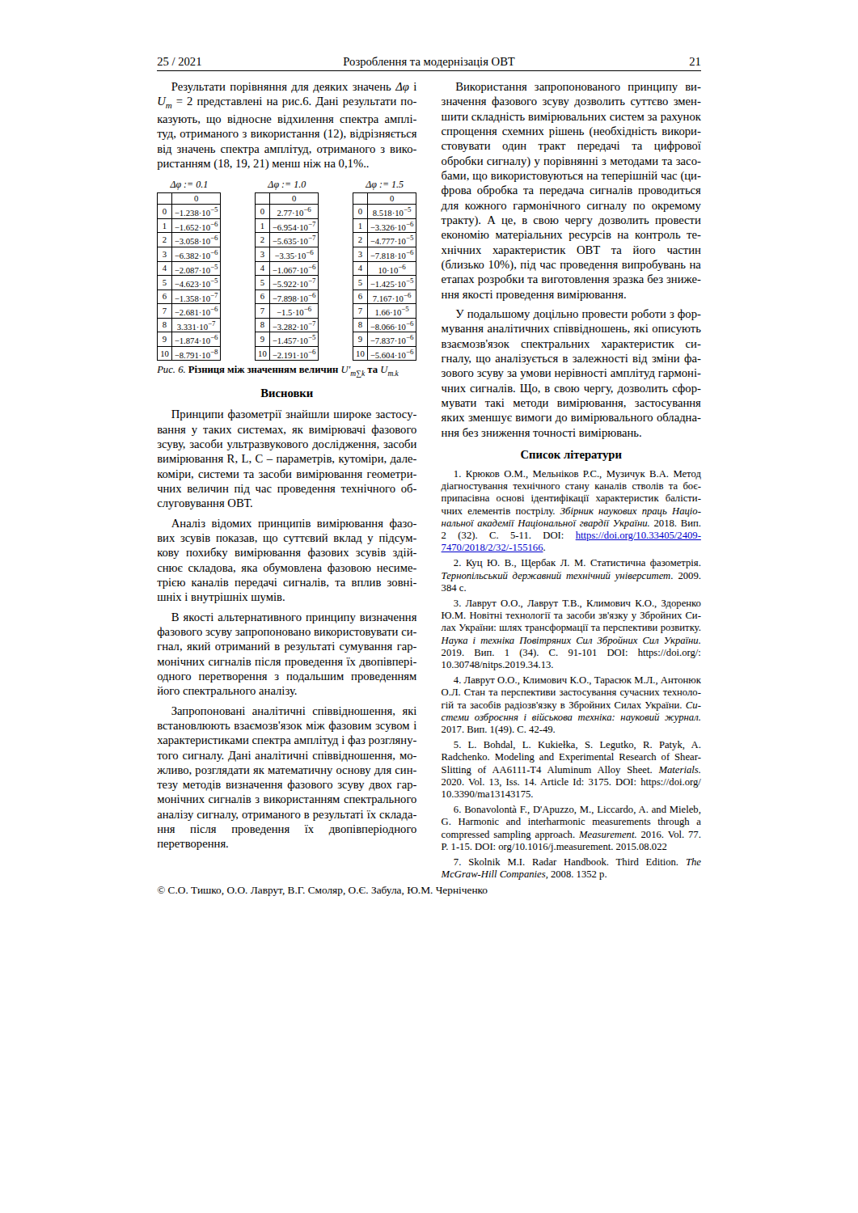25 / 2021
Розроблення та модернізація ОВТ
21
Результати порівняння для деяких значень Δφ і Um = 2 представлені на рис.6. Дані результати показують, що відносне відхилення спектра амплітуд, отриманого з використання (12), відрізняється від значень спектра амплітуд, отриманого з використанням (18, 19, 21) менш ніж на 0,1%..
Δφ := 0.1
| | 0 |
| 0 | −1.238·10 −5 |
| 1 | −1.652·10 −6 |
| 2 | −3.058·10 −6 |
| 3 | −6.382·10 −6 |
| 4 | −2.087·10 −5 |
| 5 | −4.623·10 −5 |
| 6 | −1.358·10 −7 |
| 7 | −2.681·10 −6 |
| 8 | 3.331·10 −7 |
| 9 | −1.874·10 −6 |
| 10 | −8.791·10 −8 |
Δφ := 1.0
| | 0 |
| 0 | 2.77·10 −6 |
| 1 | −6.954·10 −7 |
| 2 | −5.635·10 −7 |
| 3 | −3.35·10 −6 |
| 4 | −1.067·10 −6 |
| 5 | −5.922·10 −7 |
| 6 | −7.898·10 −6 |
| 7 | −1.5·10 −6 |
| 8 | −3.282·10 −7 |
| 9 | −1.457·10 −5 |
| 10 | −2.191·10 −6 |
Δφ := 1.5
| | 0 |
| 0 | 8.518·10 −5 |
| 1 | −3.326·10 −6 |
| 2 | −4.777·10 −5 |
| 3 | −7.818·10 −6 |
| 4 | 10·10 −6 |
| 5 | −1.425·10 −5 |
| 6 | 7.167·10 −6 |
| 7 | 1.66·10 −5 |
| 8 | −8.066·10 −6 |
| 9 | −7.837·10 −6 |
| 10 | −5.604·10 −6 |
Рис. 6. Різниця між значенням величин U′m∑k та Um.k
Висновки
Принципи фазометрії знайшли широке застосування у таких системах, як вимірювачі фазового зсуву, засоби ультразвукового дослідження, засоби вимірювання R, L, C – параметрів, кутоміри, далекоміри, системи та засоби вимірювання геометричних величин під час проведення технічного обслуговування ОВТ.
Аналіз відомих принципів вимірювання фазових зсувів показав, що суттєвий вклад у підсумкову похибку вимірювання фазових зсувів здійснює складова, яка обумовлена фазовою несиметрією каналів передачі сигналів, та вплив зовнішніх і внутрішніх шумів.
В якості альтернативного принципу визначення фазового зсуву запропоновано використовувати сигнал, який отриманий в результаті сумування гармонічних сигналів після проведення їх двопівперіодного перетворення з подальшим проведенням його спектрального аналізу.
Запропоновані аналітичні співвідношення, які встановлюють взаємозв'язок між фазовим зсувом і характеристиками спектра амплітуд і фаз розглянутого сигналу. Дані аналітичні співвідношення, можливо, розглядати як математичну основу для синтезу методів визначення фазового зсуву двох гармонічних сигналів з використанням спектрального аналізу сигналу, отриманого в результаті їх складання після проведення їх двопівперіодного перетворення.
Використання запропонованого принципу визначення фазового зсуву дозволить суттєво зменшити складність вимірювальних систем за рахунок спрощення схемних рішень (необхідність використовувати один тракт передачі та цифрової обробки сигналу) у порівнянні з методами та засобами, що використовуються на теперішній час (цифрова обробка та передача сигналів проводиться для кожного гармонічного сигналу по окремому тракту). А це, в свою чергу дозволить провести економію матеріальних ресурсів на контроль технічних характеристик ОВТ та його частин (близько 10%), під час проведення випробувань на етапах розробки та виготовлення зразка без зниження якості проведення вимірювання.
У подальшому доцільно провести роботи з формування аналітичних співвідношень, які описують взаємозв'язок спектральних характеристик сигналу, що аналізується в залежності від зміни фазового зсуву за умови нерівності амплітуд гармонічних сигналів. Що, в свою чергу, дозволить сформувати такі методи вимірювання, застосування яких зменшує вимоги до вимірювального обладнання без зниження точності вимірювань.
Список літератури
1. Крюков О.М., Мельніков Р.С., Музичук В.А. Метод діагностування технічного стану каналів стволів та боєприпасівна основі ідентифікації характеристик балістичних елементів пострілу. Збірник наукових праць Національної академії Національної гвардії України. 2018. Вип. 2 (32). С. 5-11. DOI: https://doi.org/10.33405/2409-7470/2018/2/32/-155166.
2. Куц Ю. В., Щербак Л. М. Статистична фазометрія. Тернопільський державний технічний університет. 2009. 384 с.
3. Лаврут О.О., Лаврут Т.В., Климович К.О., Здоренко Ю.М. Новітні технології та засоби зв'язку у Збройних Силах України: шлях трансформації та перспективи розвитку. Наука і техніка Повітряних Сил Збройних Сил України. 2019. Вип. 1 (34). С. 91-101 DOI: https://doi.org/: 10.30748/nitps.2019.34.13.
4. Лаврут О.О., Климович К.О., Тарасюк М.Л., Антонюк О.Л. Стан та перспективи застосування сучасних технологій та засобів радіозв'язку в Збройних Силах України. Системи озброєння і військова техніка: науковий журнал. 2017. Вип. 1(49). С. 42-49.
5. L. Bohdal, L. Kukiełka, S. Legutko, R. Patyk, A. Radchenko. Modeling and Experimental Research of Shear-Slitting of AA6111-T4 Aluminum Alloy Sheet. Materials. 2020. Vol. 13, Iss. 14. Article Id: 3175. DOI: https://doi.org/ 10.3390/ma13143175.
6. Bonavolontà F., D'Apuzzo, M., Liccardo, A. and Mieleb, G. Harmonic and interharmonic measurements through a compressed sampling approach. Measurement. 2016. Vol. 77. P. 1-15. DOI: org/10.1016/j.measurement. 2015.08.022
7. Skolnik M.I. Radar Handbook. Third Edition. The McGraw-Hill Companies, 2008. 1352 p.
© С.О. Тишко, О.О. Лаврут, В.Г. Смоляр, О.Є. Забула, Ю.М. Черніченко